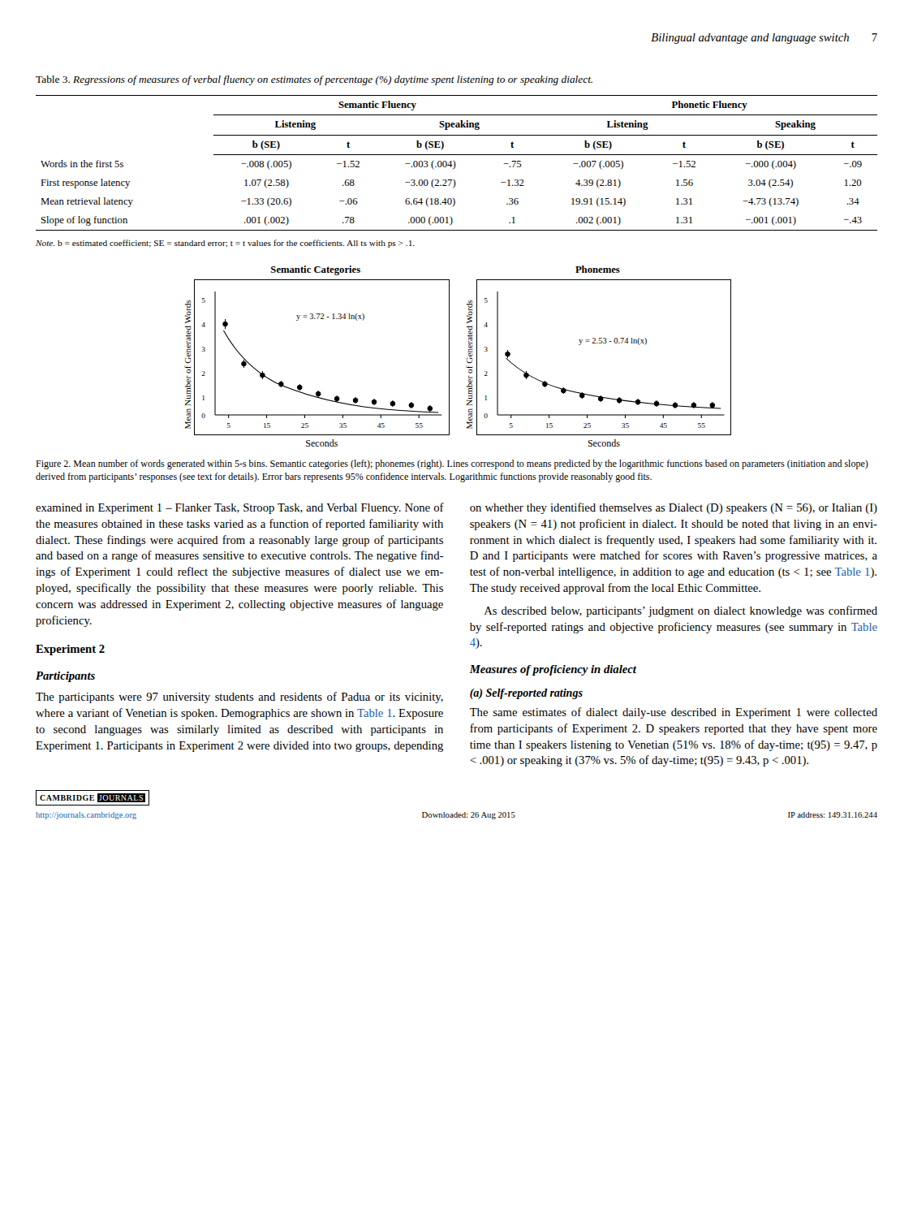Bilingual advantage and language switch 7
Table 3. Regressions of measures of verbal fluency on estimates of percentage (%) daytime spent listening to or speaking dialect.
| | Semantic Fluency | Phonetic Fluency |
| --- | --- | --- |
| Listening | Speaking | Listening | Speaking |
| b (SE) | t | b (SE) | t | b (SE) | t | b (SE) | t |
| Words in the first 5s | −.008 (.005) | −1.52 | −.003 (.004) | −.75 | −.007 (.005) | −1.52 | −.000 (.004) | −.09 |
| First response latency | 1.07 (2.58) | .68 | −3.00 (2.27) | −1.32 | 4.39 (2.81) | 1.56 | 3.04 (2.54) | 1.20 |
| Mean retrieval latency | −1.33 (20.6) | −.06 | 6.64 (18.40) | .36 | 19.91 (15.14) | 1.31 | −4.73 (13.74) | .34 |
| Slope of log function | .001 (.002) | .78 | .000 (.001) | .1 | .002 (.001) | 1.31 | −.001 (.001) | −.43 |
Note. b = estimated coefficient; SE = standard error; t = t values for the coefficients. All ts with ps > .1.
Semantic Categories
Mean Number of Generated Words
5 4 3 2 1 0 5 15 25 35 45 55 y = 3.72 - 1.34 ln(x)
Seconds
Phonemes
Mean Number of Generated Words
5 4 3 2 1 0 5 15 25 35 45 55 y = 2.53 - 0.74 ln(x)
Seconds
Figure 2. Mean number of words generated within 5-s bins. Semantic categories (left); phonemes (right). Lines correspond to means predicted by the logarithmic functions based on parameters (initiation and slope) derived from participants’ responses (see text for details). Error bars represents 95% confidence intervals. Logarithmic functions provide reasonably good fits.
examined in Experiment 1 – Flanker Task, Stroop Task, and Verbal Fluency. None of the measures obtained in these tasks varied as a function of reported familiarity with dialect. These findings were acquired from a reasonably large group of participants and based on a range of measures sensitive to executive controls. The negative findings of Experiment 1 could reflect the subjective measures of dialect use we employed, specifically the possibility that these measures were poorly reliable. This concern was addressed in Experiment 2, collecting objective measures of language proficiency.
Experiment 2
Participants
The participants were 97 university students and residents of Padua or its vicinity, where a variant of Venetian is spoken. Demographics are shown in Table 1. Exposure to second languages was similarly limited as described with participants in Experiment 1. Participants in Experiment 2 were divided into two groups, depending on whether they identified themselves as Dialect (D) speakers (N = 56), or Italian (I) speakers (N = 41) not proficient in dialect. It should be noted that living in an environment in which dialect is frequently used, I speakers had some familiarity with it. D and I participants were matched for scores with Raven’s progressive matrices, a test of non-verbal intelligence, in addition to age and education (ts < 1; see Table 1). The study received approval from the local Ethic Committee.
As described below, participants’ judgment on dialect knowledge was confirmed by self-reported ratings and objective proficiency measures (see summary in Table 4).
Measures of proficiency in dialect
(a) Self-reported ratings
The same estimates of dialect daily-use described in Experiment 1 were collected from participants of Experiment 2. D speakers reported that they have spent more time than I speakers listening to Venetian (51% vs. 18% of day-time; t(95) = 9.47, p < .001) or speaking it (37% vs. 5% of day-time; t(95) = 9.43, p < .001).
CAMBRIDGE JOURNALS
http://journals.cambridge.org
Downloaded: 26 Aug 2015
IP address: 149.31.16.244